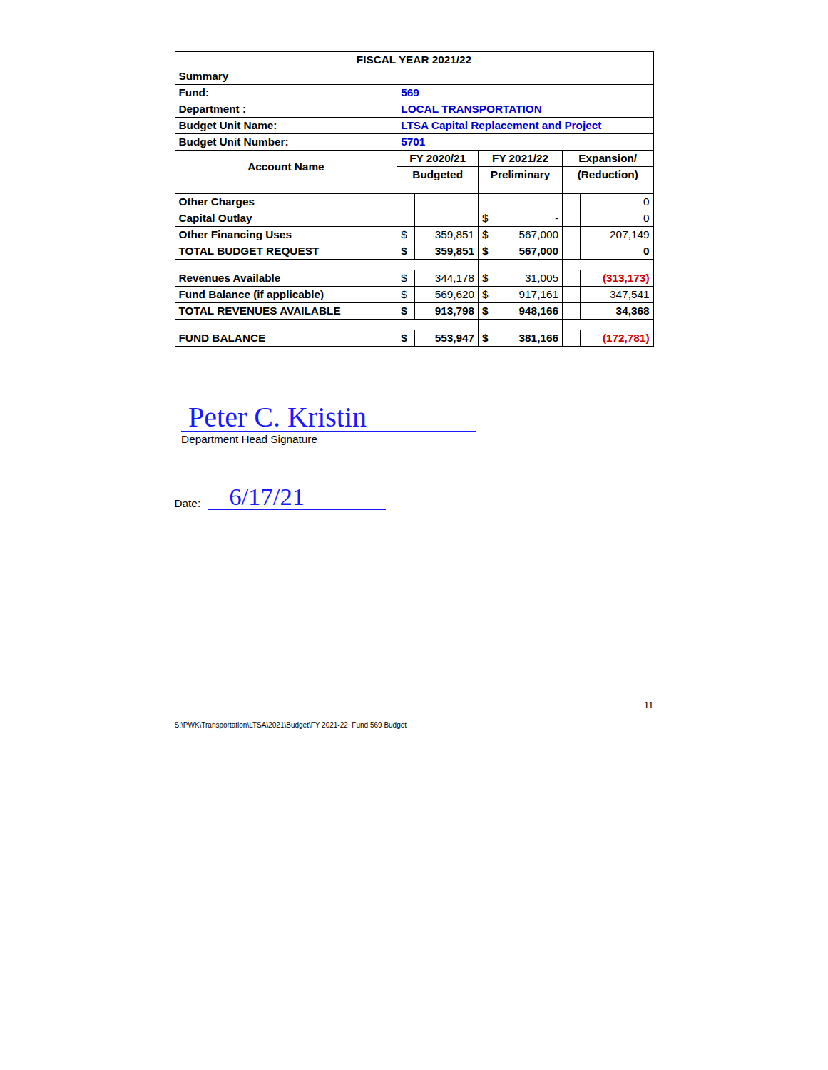| FISCAL YEAR 2021/22 |
| Summary |
| Fund: | 569 |
| Department : | LOCAL TRANSPORTATION |
| Budget Unit Name: | LTSA Capital Replacement and Project |
| Budget Unit Number: | 5701 |
| Account Name | FY 2020/21 | FY 2021/22 | Expansion/ |
| Budgeted | Preliminary | (Reduction) |
| Other Charges | | | | | | 0 |
| Capital Outlay | | | $ | - | | 0 |
| Other Financing Uses | $ | 359,851 | $ | 567,000 | | 207,149 |
| TOTAL BUDGET REQUEST | $ | 359,851 | $ | 567,000 | | 0 |
| Revenues Available | $ | 344,178 | $ | 31,005 | | (313,173) |
| Fund Balance (if applicable) | $ | 569,620 | $ | 917,161 | | 347,541 |
| TOTAL REVENUES AVAILABLE | $ | 913,798 | $ | 948,166 | | 34,368 |
| FUND BALANCE | $ | 553,947 | $ | 381,166 | | (172,781) |
Peter C. Kristin
Department Head Signature
Date: 6/17/21
S:\PWK\Transportation\LTSA\2021\Budget\FY 2021-22 Fund 569 Budget
11